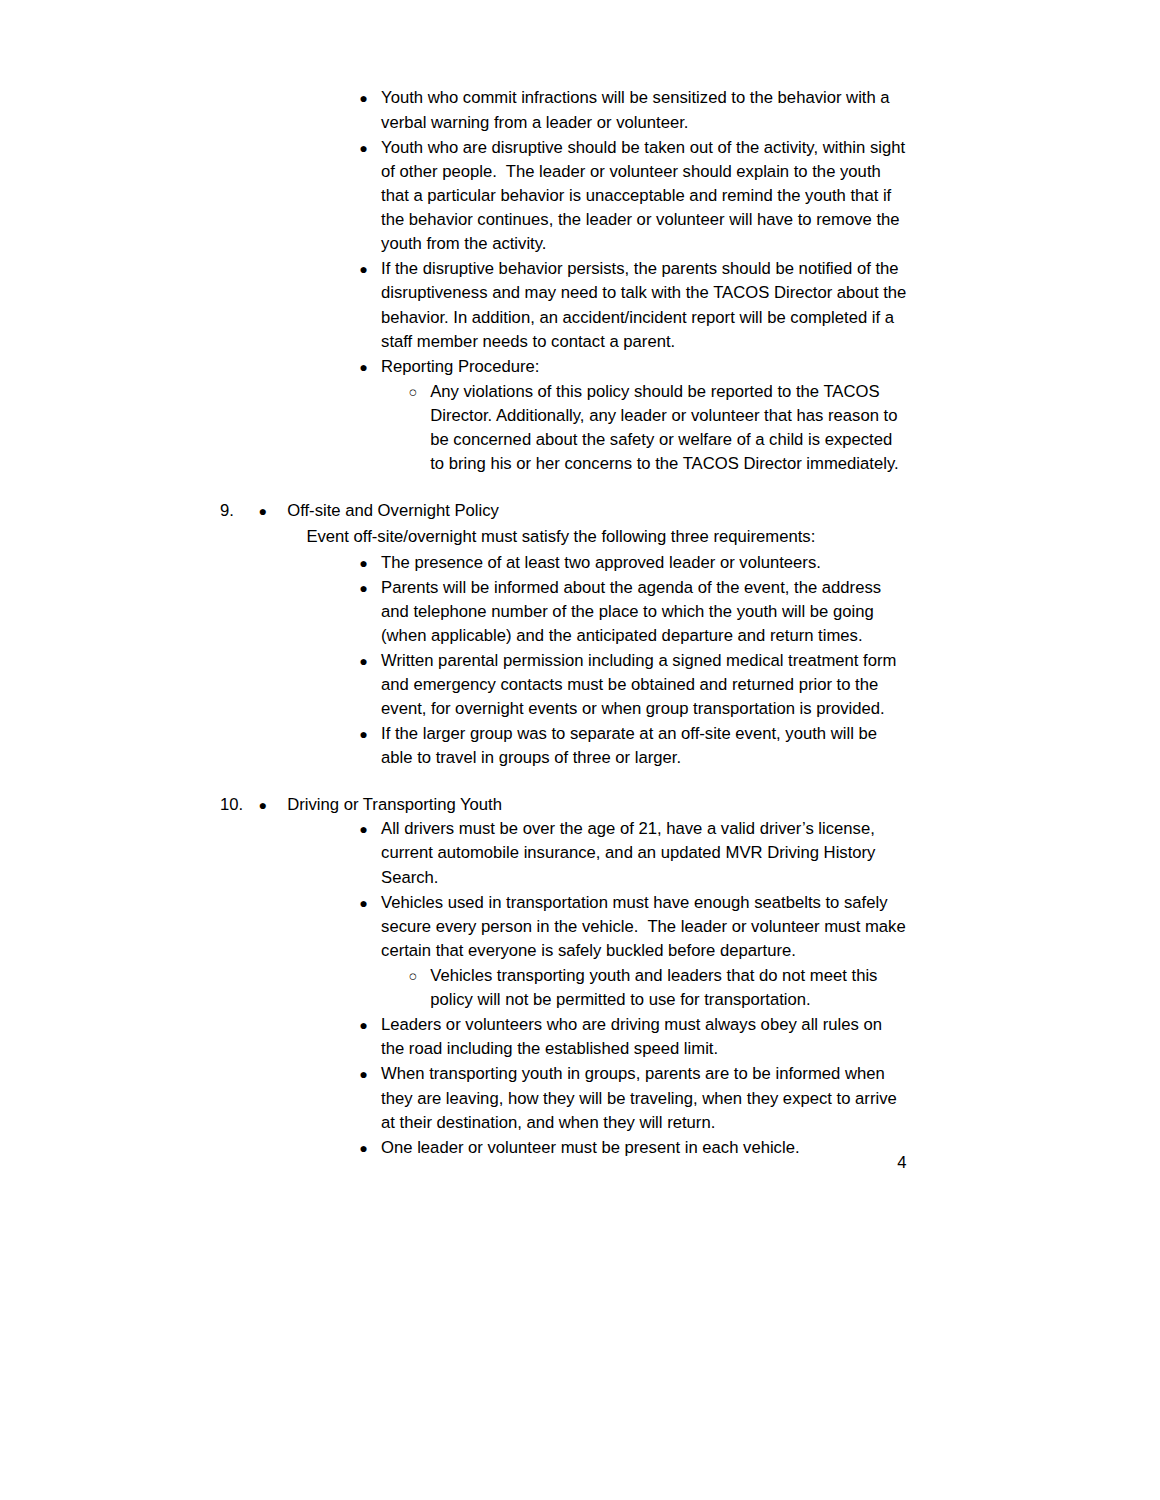Youth who commit infractions will be sensitized to the behavior with a verbal warning from a leader or volunteer.
Youth who are disruptive should be taken out of the activity, within sight of other people. The leader or volunteer should explain to the youth that a particular behavior is unacceptable and remind the youth that if the behavior continues, the leader or volunteer will have to remove the youth from the activity.
If the disruptive behavior persists, the parents should be notified of the disruptiveness and may need to talk with the TACOS Director about the behavior. In addition, an accident/incident report will be completed if a staff member needs to contact a parent.
Reporting Procedure:
Any violations of this policy should be reported to the TACOS Director. Additionally, any leader or volunteer that has reason to be concerned about the safety or welfare of a child is expected to bring his or her concerns to the TACOS Director immediately.
Off-site and Overnight Policy
Event off-site/overnight must satisfy the following three requirements:
The presence of at least two approved leader or volunteers.
Parents will be informed about the agenda of the event, the address and telephone number of the place to which the youth will be going (when applicable) and the anticipated departure and return times.
Written parental permission including a signed medical treatment form and emergency contacts must be obtained and returned prior to the event, for overnight events or when group transportation is provided.
If the larger group was to separate at an off-site event, youth will be able to travel in groups of three or larger.
Driving or Transporting Youth
All drivers must be over the age of 21, have a valid driver’s license, current automobile insurance, and an updated MVR Driving History Search.
Vehicles used in transportation must have enough seatbelts to safely secure every person in the vehicle. The leader or volunteer must make certain that everyone is safely buckled before departure.
Vehicles transporting youth and leaders that do not meet this policy will not be permitted to use for transportation.
Leaders or volunteers who are driving must always obey all rules on the road including the established speed limit.
When transporting youth in groups, parents are to be informed when they are leaving, how they will be traveling, when they expect to arrive at their destination, and when they will return.
One leader or volunteer must be present in each vehicle.
4